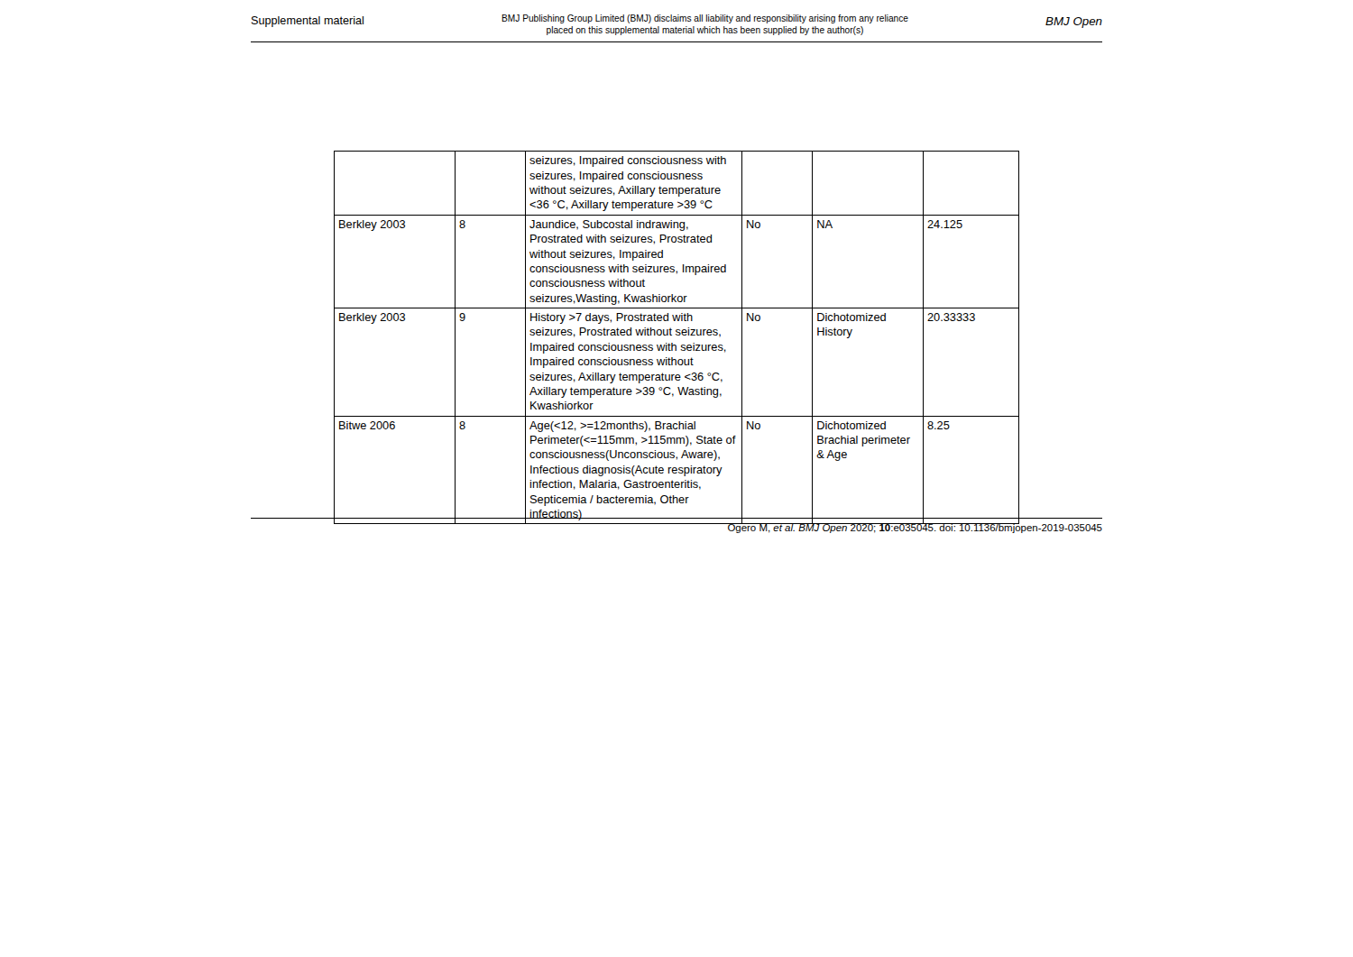Supplemental material
BMJ Publishing Group Limited (BMJ) disclaims all liability and responsibility arising from any reliance
placed on this supplemental material which has been supplied by the author(s)
BMJ Open
| | | seizures, Impaired consciousness with seizures, Impaired consciousness without seizures, Axillary temperature <36 °C, Axillary temperature >39 °C | | | |
| Berkley 2003 | 8 | Jaundice, Subcostal indrawing, Prostrated with seizures, Prostrated without seizures, Impaired consciousness with seizures, Impaired consciousness without seizures,Wasting, Kwashiorkor | No | NA | 24.125 |
| Berkley 2003 | 9 | History >7 days, Prostrated with seizures, Prostrated without seizures, Impaired consciousness with seizures, Impaired consciousness without seizures, Axillary temperature <36 °C, Axillary temperature >39 °C, Wasting, Kwashiorkor | No | Dichotomized History | 20.33333 |
| Bitwe 2006 | 8 | Age(<12, >=12months), Brachial Perimeter(<=115mm, >115mm), State of consciousness(Unconscious, Aware), Infectious diagnosis(Acute respiratory infection, Malaria, Gastroenteritis, Septicemia / bacteremia, Other infections) | No | Dichotomized Brachial perimeter & Age | 8.25 |
Ogero M, et al. BMJ Open 2020; 10:e035045. doi: 10.1136/bmjopen-2019-035045